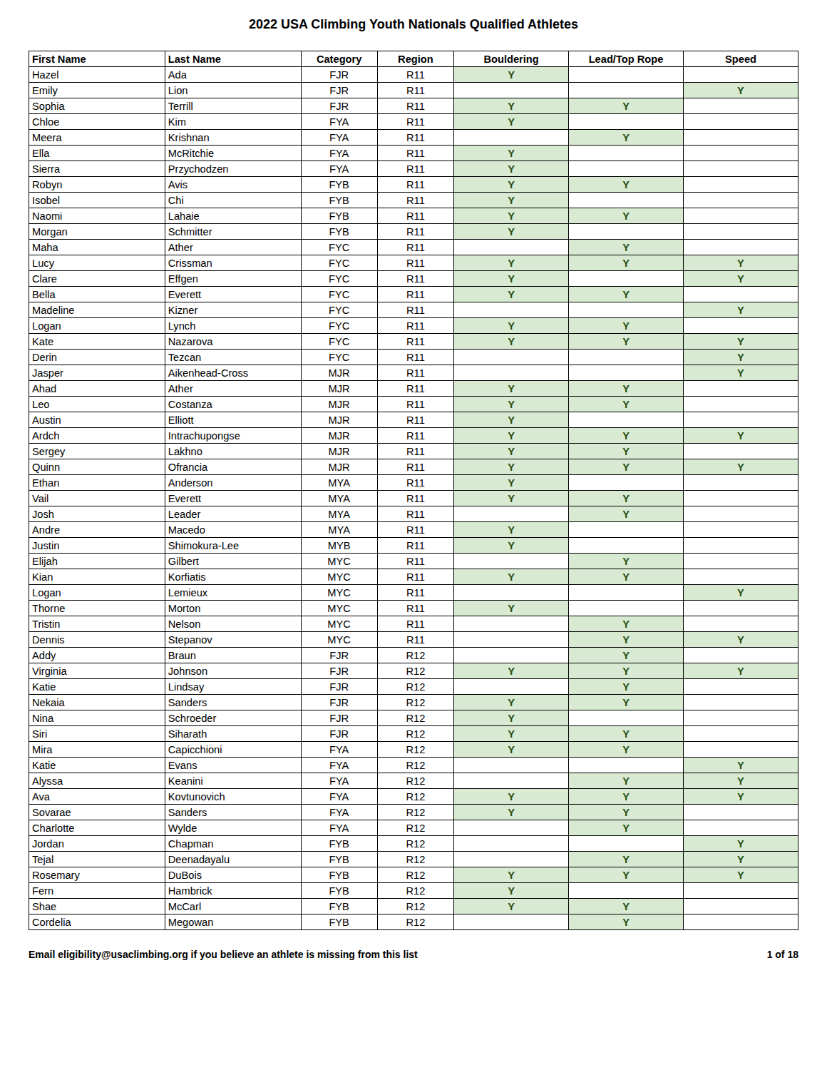2022 USA Climbing Youth Nationals Qualified Athletes
| First Name | Last Name | Category | Region | Bouldering | Lead/Top Rope | Speed |
| --- | --- | --- | --- | --- | --- | --- |
| Hazel | Ada | FJR | R11 | Y | | |
| Emily | Lion | FJR | R11 | | | Y |
| Sophia | Terrill | FJR | R11 | Y | Y | |
| Chloe | Kim | FYA | R11 | Y | | |
| Meera | Krishnan | FYA | R11 | | Y | |
| Ella | McRitchie | FYA | R11 | Y | | |
| Sierra | Przychodzen | FYA | R11 | Y | | |
| Robyn | Avis | FYB | R11 | Y | Y | |
| Isobel | Chi | FYB | R11 | Y | | |
| Naomi | Lahaie | FYB | R11 | Y | Y | |
| Morgan | Schmitter | FYB | R11 | Y | | |
| Maha | Ather | FYC | R11 | | Y | |
| Lucy | Crissman | FYC | R11 | Y | Y | Y |
| Clare | Effgen | FYC | R11 | Y | | Y |
| Bella | Everett | FYC | R11 | Y | Y | |
| Madeline | Kizner | FYC | R11 | | | Y |
| Logan | Lynch | FYC | R11 | Y | Y | |
| Kate | Nazarova | FYC | R11 | Y | Y | Y |
| Derin | Tezcan | FYC | R11 | | | Y |
| Jasper | Aikenhead-Cross | MJR | R11 | | | Y |
| Ahad | Ather | MJR | R11 | Y | Y | |
| Leo | Costanza | MJR | R11 | Y | Y | |
| Austin | Elliott | MJR | R11 | Y | | |
| Ardch | Intrachupongse | MJR | R11 | Y | Y | Y |
| Sergey | Lakhno | MJR | R11 | Y | Y | |
| Quinn | Ofrancia | MJR | R11 | Y | Y | Y |
| Ethan | Anderson | MYA | R11 | Y | | |
| Vail | Everett | MYA | R11 | Y | Y | |
| Josh | Leader | MYA | R11 | | Y | |
| Andre | Macedo | MYA | R11 | Y | | |
| Justin | Shimokura-Lee | MYB | R11 | Y | | |
| Elijah | Gilbert | MYC | R11 | | Y | |
| Kian | Korfiatis | MYC | R11 | Y | Y | |
| Logan | Lemieux | MYC | R11 | | | Y |
| Thorne | Morton | MYC | R11 | Y | | |
| Tristin | Nelson | MYC | R11 | | Y | |
| Dennis | Stepanov | MYC | R11 | | Y | Y |
| Addy | Braun | FJR | R12 | | Y | |
| Virginia | Johnson | FJR | R12 | Y | Y | Y |
| Katie | Lindsay | FJR | R12 | | Y | |
| Nekaia | Sanders | FJR | R12 | Y | Y | |
| Nina | Schroeder | FJR | R12 | Y | | |
| Siri | Siharath | FJR | R12 | Y | Y | |
| Mira | Capicchioni | FYA | R12 | Y | Y | |
| Katie | Evans | FYA | R12 | | | Y |
| Alyssa | Keanini | FYA | R12 | | Y | Y |
| Ava | Kovtunovich | FYA | R12 | Y | Y | Y |
| Sovarae | Sanders | FYA | R12 | Y | Y | |
| Charlotte | Wylde | FYA | R12 | | Y | |
| Jordan | Chapman | FYB | R12 | | | Y |
| Tejal | Deenadayalu | FYB | R12 | | Y | Y |
| Rosemary | DuBois | FYB | R12 | Y | Y | Y |
| Fern | Hambrick | FYB | R12 | Y | | |
| Shae | McCarl | FYB | R12 | Y | Y | |
| Cordelia | Megowan | FYB | R12 | | Y | |
Email eligibility@usaclimbing.org if you believe an athlete is missing from this list 1 of 18